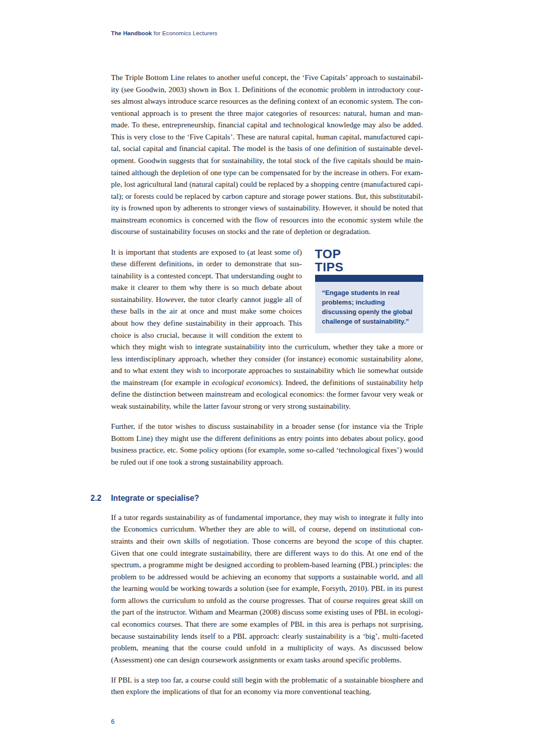The Handbook for Economics Lecturers
The Triple Bottom Line relates to another useful concept, the ‘Five Capitals’ approach to sustainability (see Goodwin, 2003) shown in Box 1. Definitions of the economic problem in introductory courses almost always introduce scarce resources as the defining context of an economic system. The conventional approach is to present the three major categories of resources: natural, human and man-made. To these, entrepreneurship, financial capital and technological knowledge may also be added. This is very close to the ‘Five Capitals’. These are natural capital, human capital, manufactured capital, social capital and financial capital. The model is the basis of one definition of sustainable development. Goodwin suggests that for sustainability, the total stock of the five capitals should be maintained although the depletion of one type can be compensated for by the increase in others. For example, lost agricultural land (natural capital) could be replaced by a shopping centre (manufactured capital); or forests could be replaced by carbon capture and storage power stations. But, this substitutability is frowned upon by adherents to stronger views of sustainability. However, it should be noted that mainstream economics is concerned with the flow of resources into the economic system while the discourse of sustainability focuses on stocks and the rate of depletion or degradation.
TOPTIPS
“Engage students in real problems; including discussing openly the global challenge of sustainability.”
It is important that students are exposed to (at least some of) these different definitions, in order to demonstrate that sustainability is a contested concept. That understanding ought to make it clearer to them why there is so much debate about sustainability. However, the tutor clearly cannot juggle all of these balls in the air at once and must make some choices about how they define sustainability in their approach. This choice is also crucial, because it will condition the extent to which they might wish to integrate sustainability into the curriculum, whether they take a more or less interdisciplinary approach, whether they consider (for instance) economic sustainability alone, and to what extent they wish to incorporate approaches to sustainability which lie somewhat outside the mainstream (for example in ecological economics). Indeed, the definitions of sustainability help define the distinction between mainstream and ecological economics: the former favour very weak or weak sustainability, while the latter favour strong or very strong sustainability.
Further, if the tutor wishes to discuss sustainability in a broader sense (for instance via the Triple Bottom Line) they might use the different definitions as entry points into debates about policy, good business practice, etc. Some policy options (for example, some so-called ‘technological fixes’) would be ruled out if one took a strong sustainability approach.
2.2 Integrate or specialise?
If a tutor regards sustainability as of fundamental importance, they may wish to integrate it fully into the Economics curriculum. Whether they are able to will, of course, depend on institutional constraints and their own skills of negotiation. Those concerns are beyond the scope of this chapter. Given that one could integrate sustainability, there are different ways to do this. At one end of the spectrum, a programme might be designed according to problem-based learning (PBL) principles: the problem to be addressed would be achieving an economy that supports a sustainable world, and all the learning would be working towards a solution (see for example, Forsyth, 2010). PBL in its purest form allows the curriculum to unfold as the course progresses. That of course requires great skill on the part of the instructor. Witham and Mearman (2008) discuss some existing uses of PBL in ecological economics courses. That there are some examples of PBL in this area is perhaps not surprising, because sustainability lends itself to a PBL approach: clearly sustainability is a ‘big’, multi-faceted problem, meaning that the course could unfold in a multiplicity of ways. As discussed below (Assessment) one can design coursework assignments or exam tasks around specific problems.
If PBL is a step too far, a course could still begin with the problematic of a sustainable biosphere and then explore the implications of that for an economy via more conventional teaching.
6